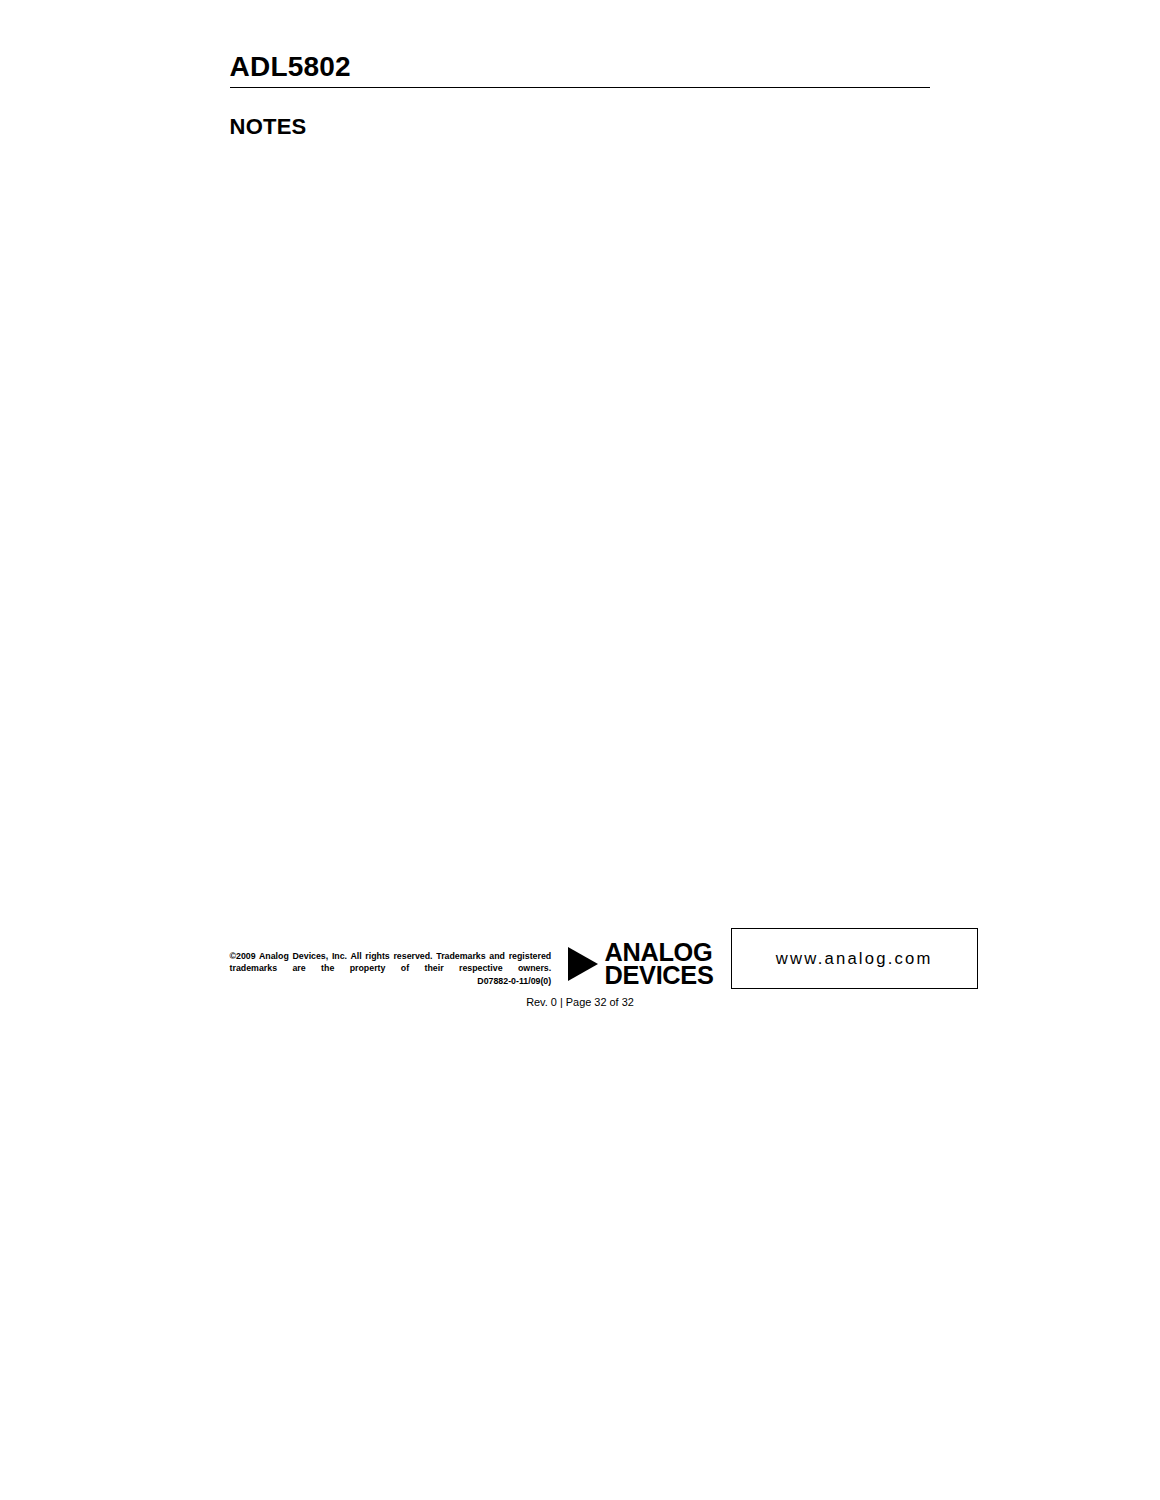ADL5802
NOTES
©2009 Analog Devices, Inc. All rights reserved. Trademarks and registered trademarks are the property of their respective owners. D07882-0-11/09(0)
ANALOG
DEVICES
www.analog.com
Rev. 0 | Page 32 of 32